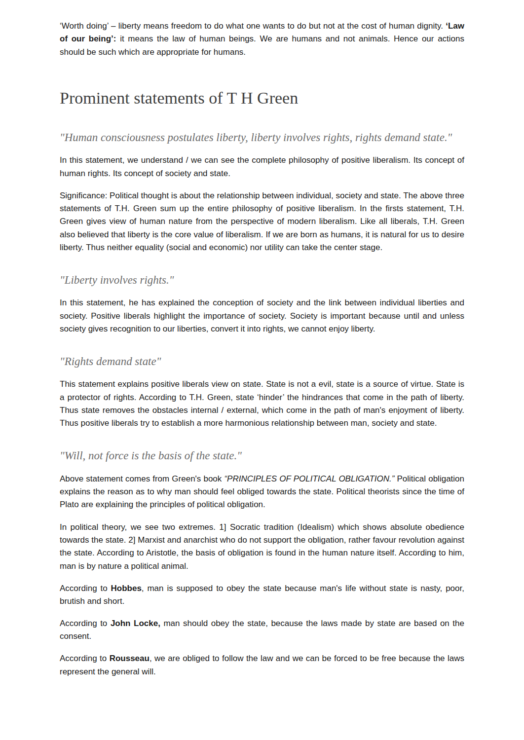‘Worth doing’ – liberty means freedom to do what one wants to do but not at the cost of human dignity. ‘Law of our being’: it means the law of human beings. We are humans and not animals. Hence our actions should be such which are appropriate for humans.
Prominent statements of T H Green
"Human consciousness postulates liberty, liberty involves rights, rights demand state."
In this statement, we understand / we can see the complete philosophy of positive liberalism. Its concept of human rights. Its concept of society and state.
Significance: Political thought is about the relationship between individual, society and state. The above three statements of T.H. Green sum up the entire philosophy of positive liberalism. In the firsts statement, T.H. Green gives view of human nature from the perspective of modern liberalism. Like all liberals, T.H. Green also believed that liberty is the core value of liberalism. If we are born as humans, it is natural for us to desire liberty. Thus neither equality (social and economic) nor utility can take the center stage.
"Liberty involves rights."
In this statement, he has explained the conception of society and the link between individual liberties and society. Positive liberals highlight the importance of society. Society is important because until and unless society gives recognition to our liberties, convert it into rights, we cannot enjoy liberty.
"Rights demand state"
This statement explains positive liberals view on state. State is not a evil, state is a source of virtue. State is a protector of rights. According to T.H. Green, state ‘hinder’ the hindrances that come in the path of liberty. Thus state removes the obstacles internal / external, which come in the path of man's enjoyment of liberty. Thus positive liberals try to establish a more harmonious relationship between man, society and state.
"Will, not force is the basis of the state."
Above statement comes from Green's book “PRINCIPLES OF POLITICAL OBLIGATION.” Political obligation explains the reason as to why man should feel obliged towards the state. Political theorists since the time of Plato are explaining the principles of political obligation.
In political theory, we see two extremes. 1] Socratic tradition (Idealism) which shows absolute obedience towards the state. 2] Marxist and anarchist who do not support the obligation, rather favour revolution against the state. According to Aristotle, the basis of obligation is found in the human nature itself. According to him, man is by nature a political animal.
According to Hobbes, man is supposed to obey the state because man's life without state is nasty, poor, brutish and short.
According to John Locke, man should obey the state, because the laws made by state are based on the consent.
According to Rousseau, we are obliged to follow the law and we can be forced to be free because the laws represent the general will.